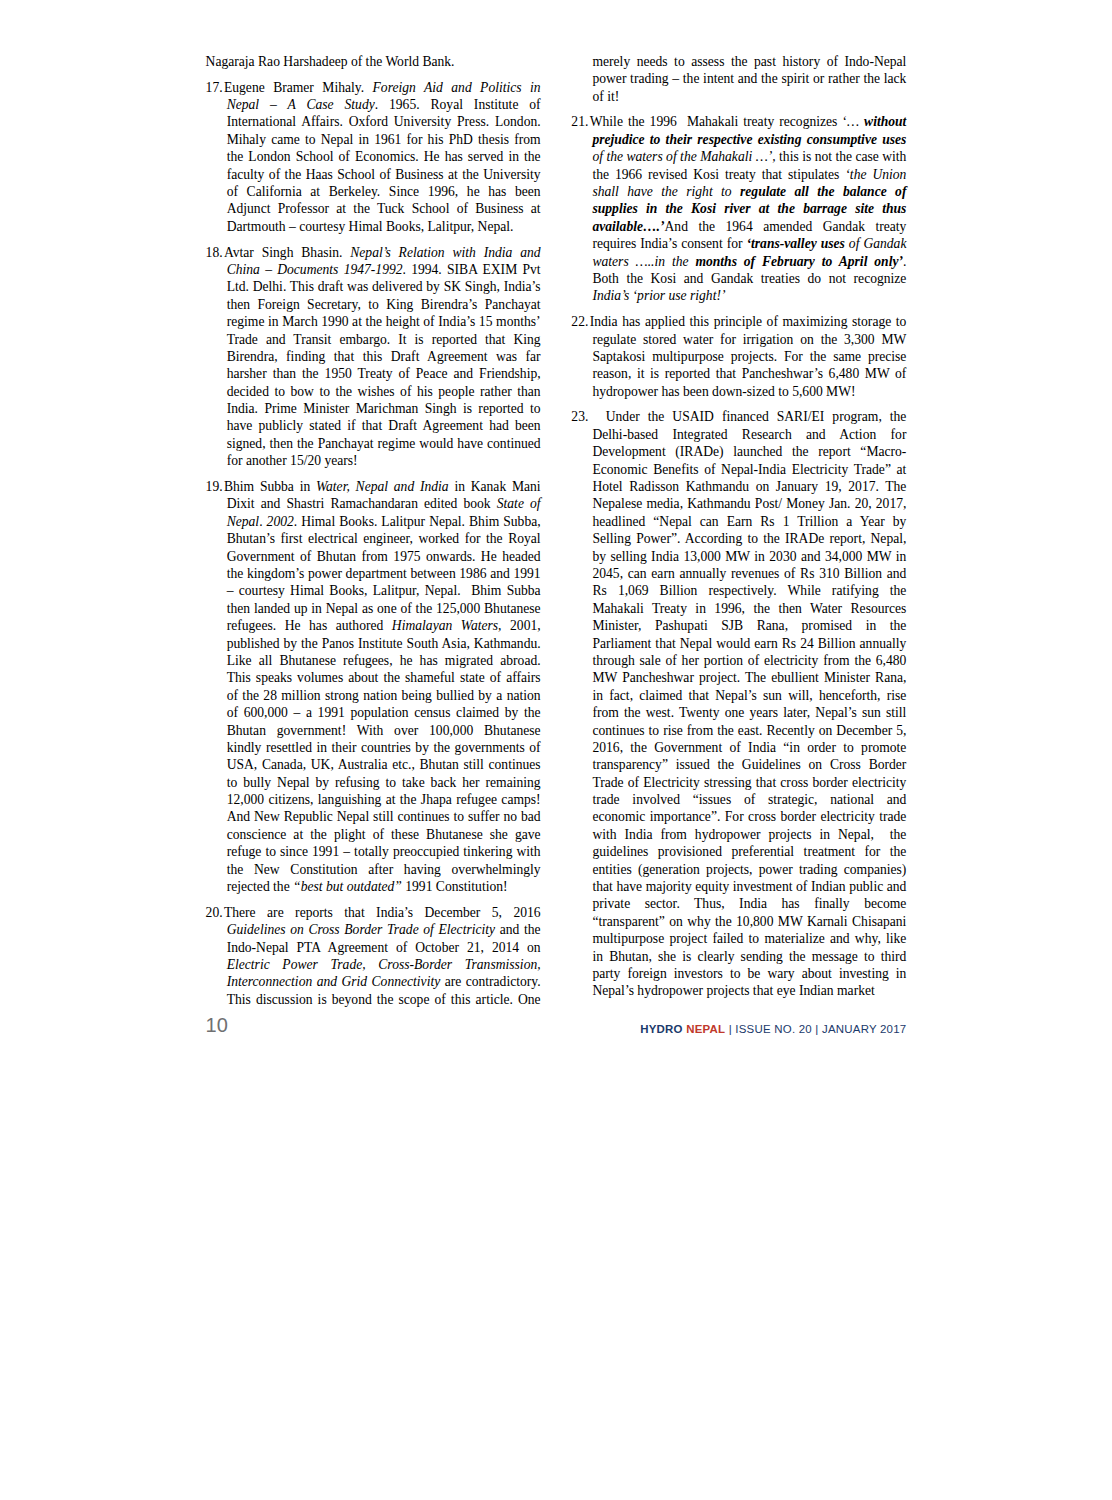Nagaraja Rao Harshadeep of the World Bank.
17. Eugene Bramer Mihaly. Foreign Aid and Politics in Nepal – A Case Study. 1965. Royal Institute of International Affairs. Oxford University Press. London. Mihaly came to Nepal in 1961 for his PhD thesis from the London School of Economics. He has served in the faculty of the Haas School of Business at the University of California at Berkeley. Since 1996, he has been Adjunct Professor at the Tuck School of Business at Dartmouth – courtesy Himal Books, Lalitpur, Nepal.
18. Avtar Singh Bhasin. Nepal’s Relation with India and China – Documents 1947-1992. 1994. SIBA EXIM Pvt Ltd. Delhi. This draft was delivered by SK Singh, India’s then Foreign Secretary, to King Birendra’s Panchayat regime in March 1990 at the height of India’s 15 months’ Trade and Transit embargo. It is reported that King Birendra, finding that this Draft Agreement was far harsher than the 1950 Treaty of Peace and Friendship, decided to bow to the wishes of his people rather than India. Prime Minister Marichman Singh is reported to have publicly stated if that Draft Agreement had been signed, then the Panchayat regime would have continued for another 15/20 years!
19. Bhim Subba in Water, Nepal and India in Kanak Mani Dixit and Shastri Ramachandaran edited book State of Nepal. 2002. Himal Books. Lalitpur Nepal. Bhim Subba, Bhutan’s first electrical engineer, worked for the Royal Government of Bhutan from 1975 onwards. He headed the kingdom’s power department between 1986 and 1991 – courtesy Himal Books, Lalitpur, Nepal. Bhim Subba then landed up in Nepal as one of the 125,000 Bhutanese refugees. He has authored Himalayan Waters, 2001, published by the Panos Institute South Asia, Kathmandu. Like all Bhutanese refugees, he has migrated abroad. This speaks volumes about the shameful state of affairs of the 28 million strong nation being bullied by a nation of 600,000 – a 1991 population census claimed by the Bhutan government! With over 100,000 Bhutanese kindly resettled in their countries by the governments of USA, Canada, UK, Australia etc., Bhutan still continues to bully Nepal by refusing to take back her remaining 12,000 citizens, languishing at the Jhapa refugee camps! And New Republic Nepal still continues to suffer no bad conscience at the plight of these Bhutanese she gave refuge to since 1991 – totally preoccupied tinkering with the New Constitution after having overwhelmingly rejected the “best but outdated” 1991 Constitution!
20. There are reports that India’s December 5, 2016 Guidelines on Cross Border Trade of Electricity and the Indo-Nepal PTA Agreement of October 21, 2014 on Electric Power Trade, Cross-Border Transmission, Interconnection and Grid Connectivity are contradictory. This discussion is beyond the scope of this article. One merely needs to assess the past history of Indo-Nepal power trading – the intent and the spirit or rather the lack of it!
21. While the 1996 Mahakali treaty recognizes ‘… without prejudice to their respective existing consumptive uses of the waters of the Mahakali …’, this is not the case with the 1966 revised Kosi treaty that stipulates ‘the Union shall have the right to regulate all the balance of supplies in the Kosi river at the barrage site thus available….’And the 1964 amended Gandak treaty requires India’s consent for ‘trans-valley uses of Gandak waters …..in the months of February to April only’. Both the Kosi and Gandak treaties do not recognize India’s ‘prior use right!’
22. India has applied this principle of maximizing storage to regulate stored water for irrigation on the 3,300 MW Saptakosi multipurpose projects. For the same precise reason, it is reported that Pancheshwar’s 6,480 MW of hydropower has been down-sized to 5,600 MW!
23. Under the USAID financed SARI/EI program, the Delhi-based Integrated Research and Action for Development (IRADe) launched the report “Macro-Economic Benefits of Nepal-India Electricity Trade” at Hotel Radisson Kathmandu on January 19, 2017. The Nepalese media, Kathmandu Post/ Money Jan. 20, 2017, headlined “Nepal can Earn Rs 1 Trillion a Year by Selling Power”. According to the IRADe report, Nepal, by selling India 13,000 MW in 2030 and 34,000 MW in 2045, can earn annually revenues of Rs 310 Billion and Rs 1,069 Billion respectively. While ratifying the Mahakali Treaty in 1996, the then Water Resources Minister, Pashupati SJB Rana, promised in the Parliament that Nepal would earn Rs 24 Billion annually through sale of her portion of electricity from the 6,480 MW Pancheshwar project. The ebullient Minister Rana, in fact, claimed that Nepal’s sun will, henceforth, rise from the west. Twenty one years later, Nepal’s sun still continues to rise from the east. Recently on December 5, 2016, the Government of India “in order to promote transparency” issued the Guidelines on Cross Border Trade of Electricity stressing that cross border electricity trade involved “issues of strategic, national and economic importance”. For cross border electricity trade with India from hydropower projects in Nepal, the guidelines provisioned preferential treatment for the entities (generation projects, power trading companies) that have majority equity investment of Indian public and private sector. Thus, India has finally become “transparent” on why the 10,800 MW Karnali Chisapani multipurpose project failed to materialize and why, like in Bhutan, she is clearly sending the message to third party foreign investors to be wary about investing in Nepal’s hydropower projects that eye Indian market
10
HYDRO NEPAL | ISSUE NO. 20 | JANUARY 2017